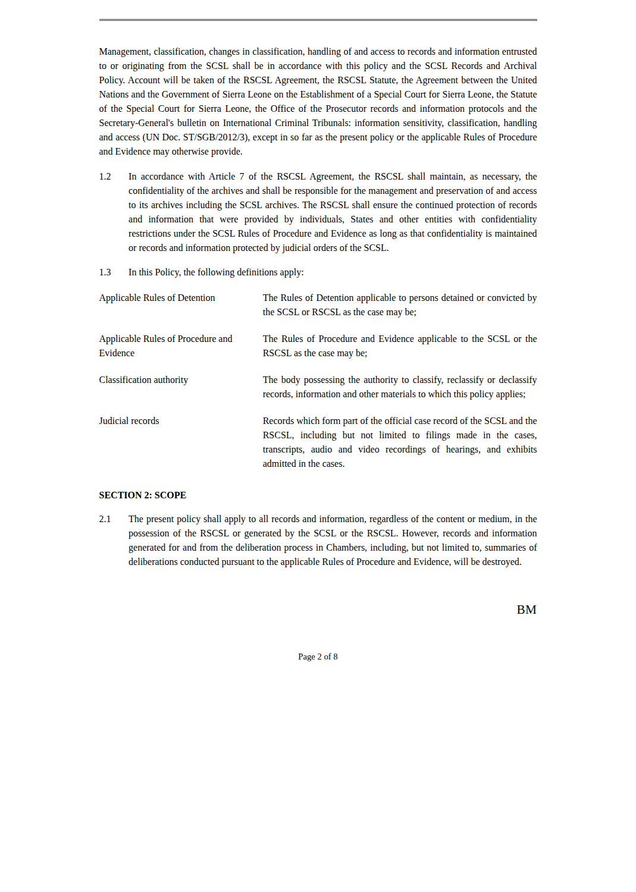Management, classification, changes in classification, handling of and access to records and information entrusted to or originating from the SCSL shall be in accordance with this policy and the SCSL Records and Archival Policy. Account will be taken of the RSCSL Agreement, the RSCSL Statute, the Agreement between the United Nations and the Government of Sierra Leone on the Establishment of a Special Court for Sierra Leone, the Statute of the Special Court for Sierra Leone, the Office of the Prosecutor records and information protocols and the Secretary-General's bulletin on International Criminal Tribunals: information sensitivity, classification, handling and access (UN Doc. ST/SGB/2012/3), except in so far as the present policy or the applicable Rules of Procedure and Evidence may otherwise provide.
1.2
In accordance with Article 7 of the RSCSL Agreement, the RSCSL shall maintain, as necessary, the confidentiality of the archives and shall be responsible for the management and preservation of and access to its archives including the SCSL archives. The RSCSL shall ensure the continued protection of records and information that were provided by individuals, States and other entities with confidentiality restrictions under the SCSL Rules of Procedure and Evidence as long as that confidentiality is maintained or records and information protected by judicial orders of the SCSL.
1.3
In this Policy, the following definitions apply:
Applicable Rules of Detention
The Rules of Detention applicable to persons detained or convicted by the SCSL or RSCSL as the case may be;
Applicable Rules of Procedure and Evidence
The Rules of Procedure and Evidence applicable to the SCSL or the RSCSL as the case may be;
Classification authority
The body possessing the authority to classify, reclassify or declassify records, information and other materials to which this policy applies;
Judicial records
Records which form part of the official case record of the SCSL and the RSCSL, including but not limited to filings made in the cases, transcripts, audio and video recordings of hearings, and exhibits admitted in the cases.
SECTION 2: SCOPE
2.1
The present policy shall apply to all records and information, regardless of the content or medium, in the possession of the RSCSL or generated by the SCSL or the RSCSL. However, records and information generated for and from the deliberation process in Chambers, including, but not limited to, summaries of deliberations conducted pursuant to the applicable Rules of Procedure and Evidence, will be destroyed.
BM
Page 2 of 8